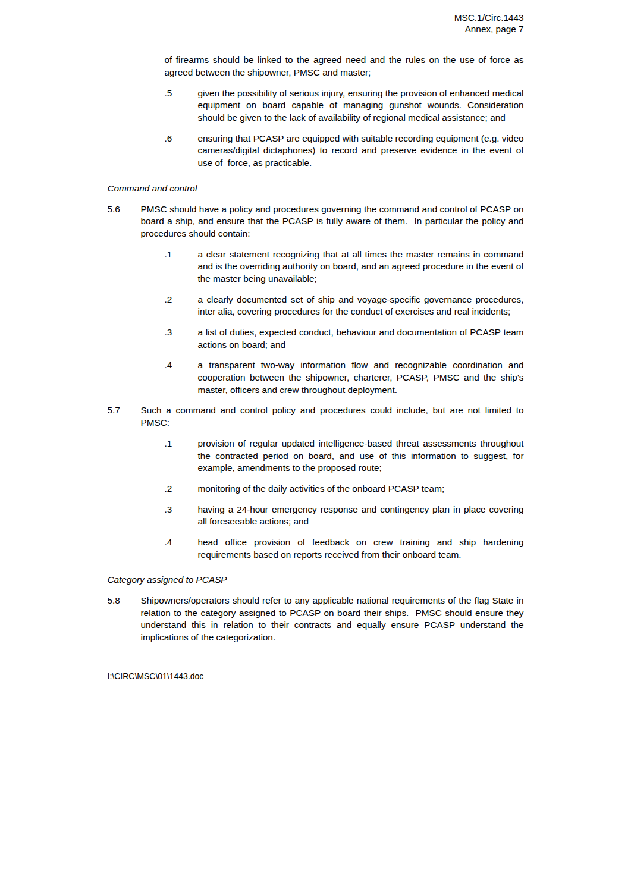MSC.1/Circ.1443
Annex, page 7
of firearms should be linked to the agreed need and the rules on the use of force as agreed between the shipowner, PMSC and master;
.5
given the possibility of serious injury, ensuring the provision of enhanced medical equipment on board capable of managing gunshot wounds. Consideration should be given to the lack of availability of regional medical assistance; and
.6
ensuring that PCASP are equipped with suitable recording equipment (e.g. video cameras/digital dictaphones) to record and preserve evidence in the event of use of force, as practicable.
Command and control
5.6
PMSC should have a policy and procedures governing the command and control of PCASP on board a ship, and ensure that the PCASP is fully aware of them. In particular the policy and procedures should contain:
.1
a clear statement recognizing that at all times the master remains in command and is the overriding authority on board, and an agreed procedure in the event of the master being unavailable;
.2
a clearly documented set of ship and voyage-specific governance procedures, inter alia, covering procedures for the conduct of exercises and real incidents;
.3
a list of duties, expected conduct, behaviour and documentation of PCASP team actions on board; and
.4
a transparent two-way information flow and recognizable coordination and cooperation between the shipowner, charterer, PCASP, PMSC and the ship's master, officers and crew throughout deployment.
5.7
Such a command and control policy and procedures could include, but are not limited to PMSC:
.1
provision of regular updated intelligence-based threat assessments throughout the contracted period on board, and use of this information to suggest, for example, amendments to the proposed route;
.2
monitoring of the daily activities of the onboard PCASP team;
.3
having a 24-hour emergency response and contingency plan in place covering all foreseeable actions; and
.4
head office provision of feedback on crew training and ship hardening requirements based on reports received from their onboard team.
Category assigned to PCASP
5.8
Shipowners/operators should refer to any applicable national requirements of the flag State in relation to the category assigned to PCASP on board their ships. PMSC should ensure they understand this in relation to their contracts and equally ensure PCASP understand the implications of the categorization.
I:\CIRC\MSC\01\1443.doc